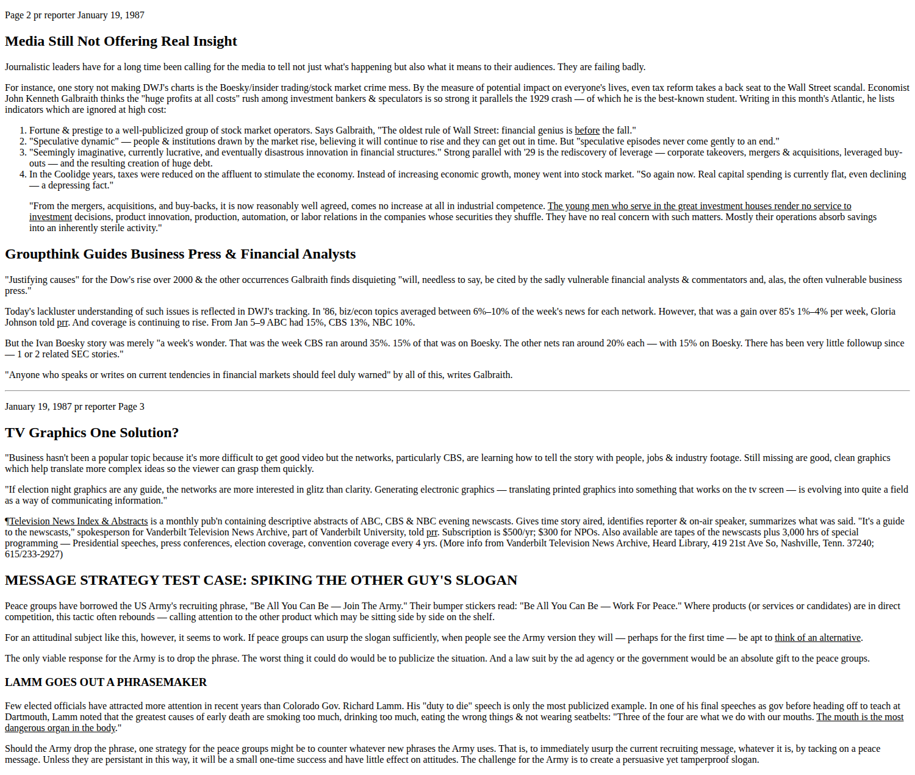Page 2 pr reporter January 19, 1987
Media Still Not Offering Real Insight
Journalistic leaders have for a long time been calling for the media to tell not just what's happening but also what it means to their audiences. They are failing badly.
For instance, one story not making DWJ's charts is the Boesky/insider trading/stock market crime mess. By the measure of potential impact on everyone's lives, even tax reform takes a back seat to the Wall Street scandal. Economist John Kenneth Galbraith thinks the "huge profits at all costs" rush among investment bankers & speculators is so strong it parallels the 1929 crash — of which he is the best-known student. Writing in this month's Atlantic, he lists indicators which are ignored at high cost:
Fortune & prestige to a well-publicized group of stock market operators. Says Galbraith, "The oldest rule of Wall Street: financial genius is before the fall."
"Speculative dynamic" — people & institutions drawn by the market rise, believing it will continue to rise and they can get out in time. But "speculative episodes never come gently to an end."
"Seemingly imaginative, currently lucrative, and eventually disastrous innovation in financial structures." Strong parallel with '29 is the rediscovery of leverage — corporate takeovers, mergers & acquisitions, leveraged buy-outs — and the resulting creation of huge debt.
In the Coolidge years, taxes were reduced on the affluent to stimulate the economy. Instead of increasing economic growth, money went into stock market. "So again now. Real capital spending is currently flat, even declining — a depressing fact."
"From the mergers, acquisitions, and buy-backs, it is now reasonably well agreed, comes no increase at all in industrial competence. The young men who serve in the great investment houses render no service to investment decisions, product innovation, production, automation, or labor relations in the companies whose securities they shuffle. They have no real concern with such matters. Mostly their operations absorb savings into an inherently sterile activity."
Groupthink Guides Business Press & Financial Analysts
"Justifying causes" for the Dow's rise over 2000 & the other occurrences Galbraith finds disquieting "will, needless to say, be cited by the sadly vulnerable financial analysts & commentators and, alas, the often vulnerable business press."
Today's lackluster understanding of such issues is reflected in DWJ's tracking. In '86, biz/econ topics averaged between 6%–10% of the week's news for each network. However, that was a gain over 85's 1%–4% per week, Gloria Johnson told prr. And coverage is continuing to rise. From Jan 5–9 ABC had 15%, CBS 13%, NBC 10%.
But the Ivan Boesky story was merely "a week's wonder. That was the week CBS ran around 35%. 15% of that was on Boesky. The other nets ran around 20% each — with 15% on Boesky. There has been very little followup since — 1 or 2 related SEC stories."
"Anyone who speaks or writes on current tendencies in financial markets should feel duly warned" by all of this, writes Galbraith.
January 19, 1987 pr reporter Page 3
TV Graphics One Solution?
"Business hasn't been a popular topic because it's more difficult to get good video but the networks, particularly CBS, are learning how to tell the story with people, jobs & industry footage. Still missing are good, clean graphics which help translate more complex ideas so the viewer can grasp them quickly.
"If election night graphics are any guide, the networks are more interested in glitz than clarity. Generating electronic graphics — translating printed graphics into something that works on the tv screen — is evolving into quite a field as a way of communicating information."
¶Television News Index & Abstracts is a monthly pub'n containing descriptive abstracts of ABC, CBS & NBC evening newscasts. Gives time story aired, identifies reporter & on-air speaker, summarizes what was said. "It's a guide to the newscasts," spokesperson for Vanderbilt Television News Archive, part of Vanderbilt University, told prr. Subscription is $500/yr; $300 for NPOs. Also available are tapes of the newscasts plus 3,000 hrs of special programming — Presidential speeches, press conferences, election coverage, convention coverage every 4 yrs. (More info from Vanderbilt Television News Archive, Heard Library, 419 21st Ave So, Nashville, Tenn. 37240; 615/233-2927)
MESSAGE STRATEGY TEST CASE: SPIKING THE OTHER GUY'S SLOGAN
Peace groups have borrowed the US Army's recruiting phrase, "Be All You Can Be — Join The Army." Their bumper stickers read: "Be All You Can Be — Work For Peace." Where products (or services or candidates) are in direct competition, this tactic often rebounds — calling attention to the other product which may be sitting side by side on the shelf.
For an attitudinal subject like this, however, it seems to work. If peace groups can usurp the slogan sufficiently, when people see the Army version they will — perhaps for the first time — be apt to think of an alternative.
The only viable response for the Army is to drop the phrase. The worst thing it could do would be to publicize the situation. And a law suit by the ad agency or the government would be an absolute gift to the peace groups.
LAMM GOES OUT A PHRASEMAKER
Few elected officials have attracted more attention in recent years than Colorado Gov. Richard Lamm. His "duty to die" speech is only the most publicized example. In one of his final speeches as gov before heading off to teach at Dartmouth, Lamm noted that the greatest causes of early death are smoking too much, drinking too much, eating the wrong things & not wearing seatbelts: "Three of the four are what we do with our mouths. The mouth is the most dangerous organ in the body."
Should the Army drop the phrase, one strategy for the peace groups might be to counter whatever new phrases the Army uses. That is, to immediately usurp the current recruiting message, whatever it is, by tacking on a peace message. Unless they are persistant in this way, it will be a small one-time success and have little effect on attitudes. The challenge for the Army is to create a persuasive yet tamperproof slogan.